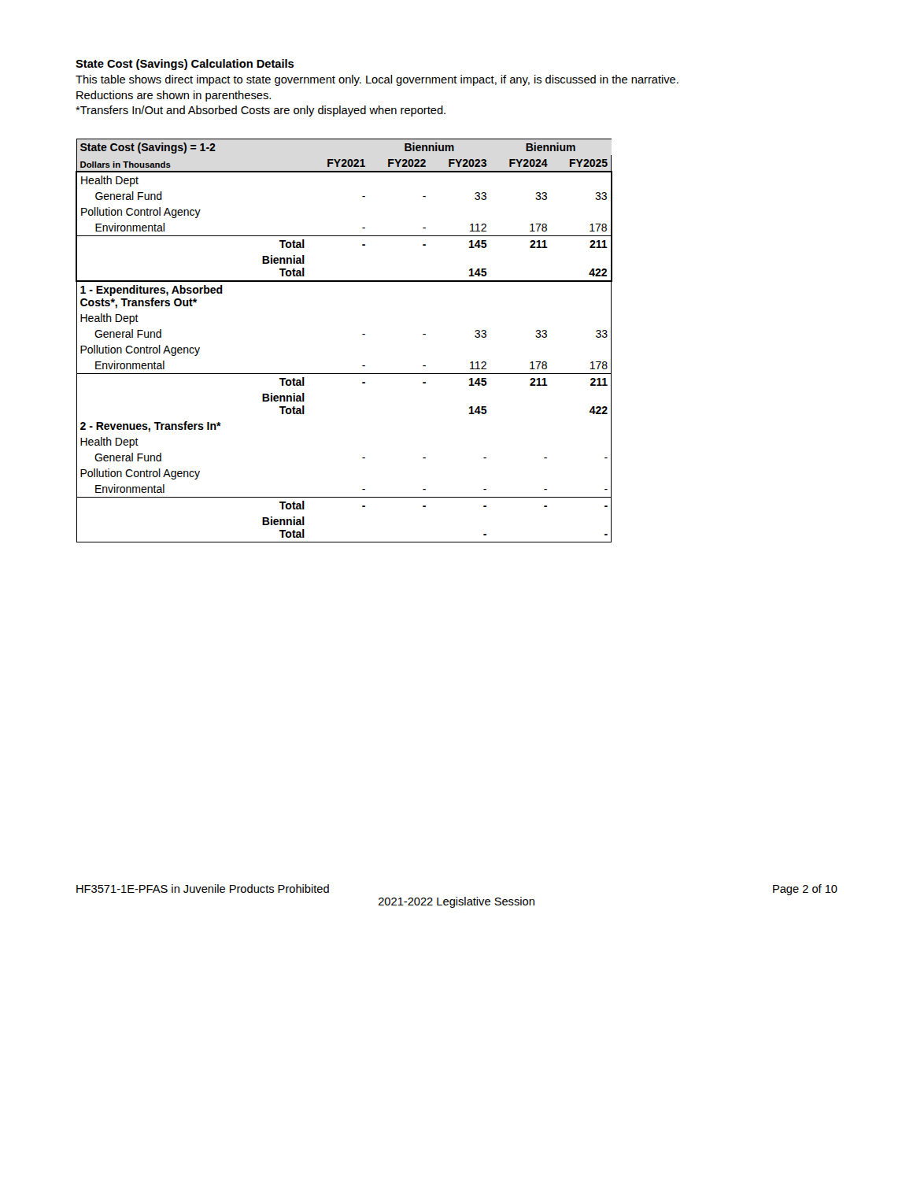State Cost (Savings) Calculation Details
This table shows direct impact to state government only. Local government impact, if any, is discussed in the narrative.
Reductions are shown in parentheses.
*Transfers In/Out and Absorbed Costs are only displayed when reported.
| State Cost (Savings) = 1-2 | | | Biennium | Biennium |
| Dollars in Thousands | | FY2021 | FY2022 | FY2023 | FY2024 | FY2025 |
| Health Dept | | | | | | |
| General Fund | | - | - | 33 | 33 | 33 |
| Pollution Control Agency | | | | | | |
| Environmental | | - | - | 112 | 178 | 178 |
| | Total | - | - | 145 | 211 | 211 |
| | Biennial Total | | | 145 | | 422 |
| 1 - Expenditures, Absorbed Costs*, Transfers Out* | | | | | | |
| Health Dept | | | | | | |
| General Fund | | - | - | 33 | 33 | 33 |
| Pollution Control Agency | | | | | | |
| Environmental | | - | - | 112 | 178 | 178 |
| | Total | - | - | 145 | 211 | 211 |
| | Biennial Total | | | 145 | | 422 |
| 2 - Revenues, Transfers In* | | | | | | |
| Health Dept | | | | | | |
| General Fund | | - | - | - | - | - |
| Pollution Control Agency | | | | | | |
| Environmental | | - | - | - | - | - |
| | Total | - | - | - | - | - |
| | Biennial Total | | | - | | - |
HF3571-1E-PFAS in Juvenile Products Prohibited Page 2 of 10
2021-2022 Legislative Session